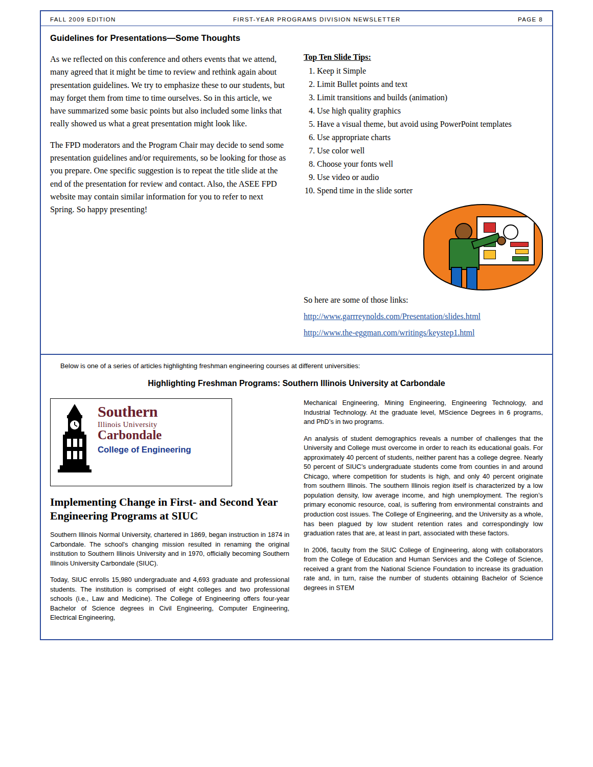FALL 2009 EDITION
FIRST-YEAR PROGRAMS DIVISION NEWSLETTER
PAGE 8
Guidelines for Presentations—Some Thoughts
As we reflected on this conference and others events that we attend, many agreed that it might be time to review and rethink again about presentation guidelines. We try to emphasize these to our students, but may forget them from time to time ourselves. So in this article, we have summarized some basic points but also included some links that really showed us what a great presentation might look like.
The FPD moderators and the Program Chair may decide to send some presentation guidelines and/or requirements, so be looking for those as you prepare. One specific suggestion is to repeat the title slide at the end of the presentation for review and contact. Also, the ASEE FPD website may contain similar information for you to refer to next Spring. So happy presenting!
Top Ten Slide Tips:
Keep it Simple
Limit Bullet points and text
Limit transitions and builds (animation)
Use high quality graphics
Have a visual theme, but avoid using PowerPoint templates
Use appropriate charts
Use color well
Choose your fonts well
Use video or audio
Spend time in the slide sorter
So here are some of those links:
http://www.garrreynolds.com/Presentation/slides.html http://www.the-eggman.com/writings/keystep1.html
Below is one of a series of articles highlighting freshman engineering courses at different universities:
Highlighting Freshman Programs: Southern Illinois University at Carbondale
Southern
Illinois University
Carbondale
College of Engineering
Implementing Change in First- and Second Year Engineering Programs at SIUC
Southern Illinois Normal University, chartered in 1869, began instruction in 1874 in Carbondale. The school's changing mission resulted in renaming the original institution to Southern Illinois University and in 1970, officially becoming Southern Illinois University Carbondale (SIUC).
Today, SIUC enrolls 15,980 undergraduate and 4,693 graduate and professional students. The institution is comprised of eight colleges and two professional schools (i.e., Law and Medicine). The College of Engineering offers four-year Bachelor of Science degrees in Civil Engineering, Computer Engineering, Electrical Engineering,
Mechanical Engineering, Mining Engineering, Engineering Technology, and Industrial Technology. At the graduate level, MScience Degrees in 6 programs, and PhD’s in two programs.
An analysis of student demographics reveals a number of challenges that the University and College must overcome in order to reach its educational goals. For approximately 40 percent of students, neither parent has a college degree. Nearly 50 percent of SIUC’s undergraduate students come from counties in and around Chicago, where competition for students is high, and only 40 percent originate from southern Illinois. The southern Illinois region itself is characterized by a low population density, low average income, and high unemployment. The region’s primary economic resource, coal, is suffering from environmental constraints and production cost issues. The College of Engineering, and the University as a whole, has been plagued by low student retention rates and correspondingly low graduation rates that are, at least in part, associated with these factors.
In 2006, faculty from the SIUC College of Engineering, along with collaborators from the College of Education and Human Services and the College of Science, received a grant from the National Science Foundation to increase its graduation rate and, in turn, raise the number of students obtaining Bachelor of Science degrees in STEM